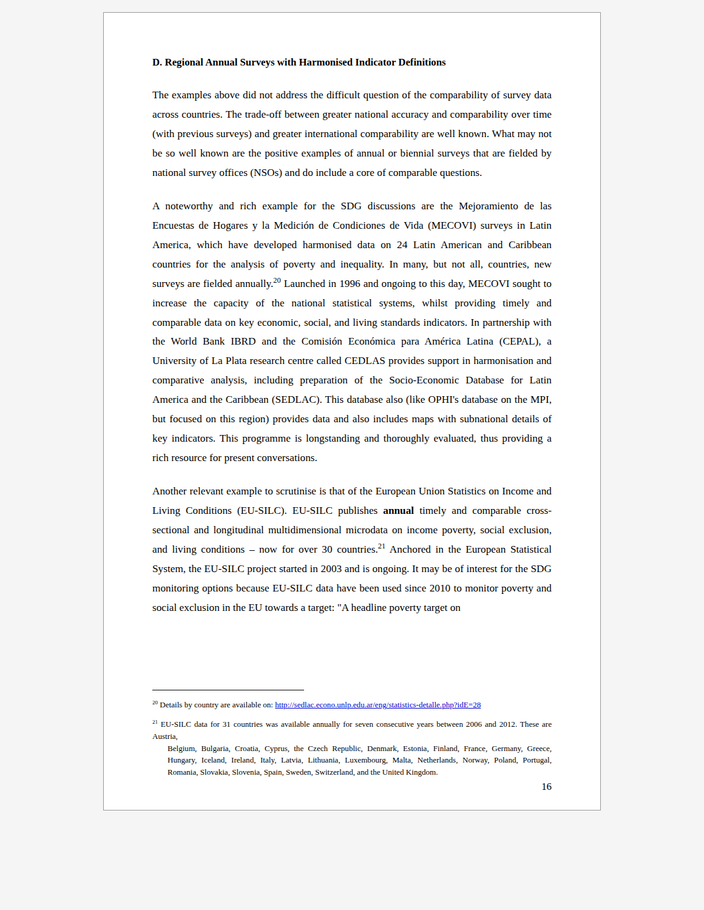D. Regional Annual Surveys with Harmonised Indicator Definitions
The examples above did not address the difficult question of the comparability of survey data across countries. The trade-off between greater national accuracy and comparability over time (with previous surveys) and greater international comparability are well known. What may not be so well known are the positive examples of annual or biennial surveys that are fielded by national survey offices (NSOs) and do include a core of comparable questions.
A noteworthy and rich example for the SDG discussions are the Mejoramiento de las Encuestas de Hogares y la Medición de Condiciones de Vida (MECOVI) surveys in Latin America, which have developed harmonised data on 24 Latin American and Caribbean countries for the analysis of poverty and inequality. In many, but not all, countries, new surveys are fielded annually.20 Launched in 1996 and ongoing to this day, MECOVI sought to increase the capacity of the national statistical systems, whilst providing timely and comparable data on key economic, social, and living standards indicators. In partnership with the World Bank IBRD and the Comisión Económica para América Latina (CEPAL), a University of La Plata research centre called CEDLAS provides support in harmonisation and comparative analysis, including preparation of the Socio-Economic Database for Latin America and the Caribbean (SEDLAC). This database also (like OPHI's database on the MPI, but focused on this region) provides data and also includes maps with subnational details of key indicators. This programme is longstanding and thoroughly evaluated, thus providing a rich resource for present conversations.
Another relevant example to scrutinise is that of the European Union Statistics on Income and Living Conditions (EU-SILC). EU-SILC publishes annual timely and comparable cross-sectional and longitudinal multidimensional microdata on income poverty, social exclusion, and living conditions – now for over 30 countries.21 Anchored in the European Statistical System, the EU-SILC project started in 2003 and is ongoing. It may be of interest for the SDG monitoring options because EU-SILC data have been used since 2010 to monitor poverty and social exclusion in the EU towards a target: "A headline poverty target on
20 Details by country are available on: http://sedlac.econo.unlp.edu.ar/eng/statistics-detalle.php?idE=28
21 EU-SILC data for 31 countries was available annually for seven consecutive years between 2006 and 2012. These are Austria, Belgium, Bulgaria, Croatia, Cyprus, the Czech Republic, Denmark, Estonia, Finland, France, Germany, Greece, Hungary, Iceland, Ireland, Italy, Latvia, Lithuania, Luxembourg, Malta, Netherlands, Norway, Poland, Portugal, Romania, Slovakia, Slovenia, Spain, Sweden, Switzerland, and the United Kingdom.
16